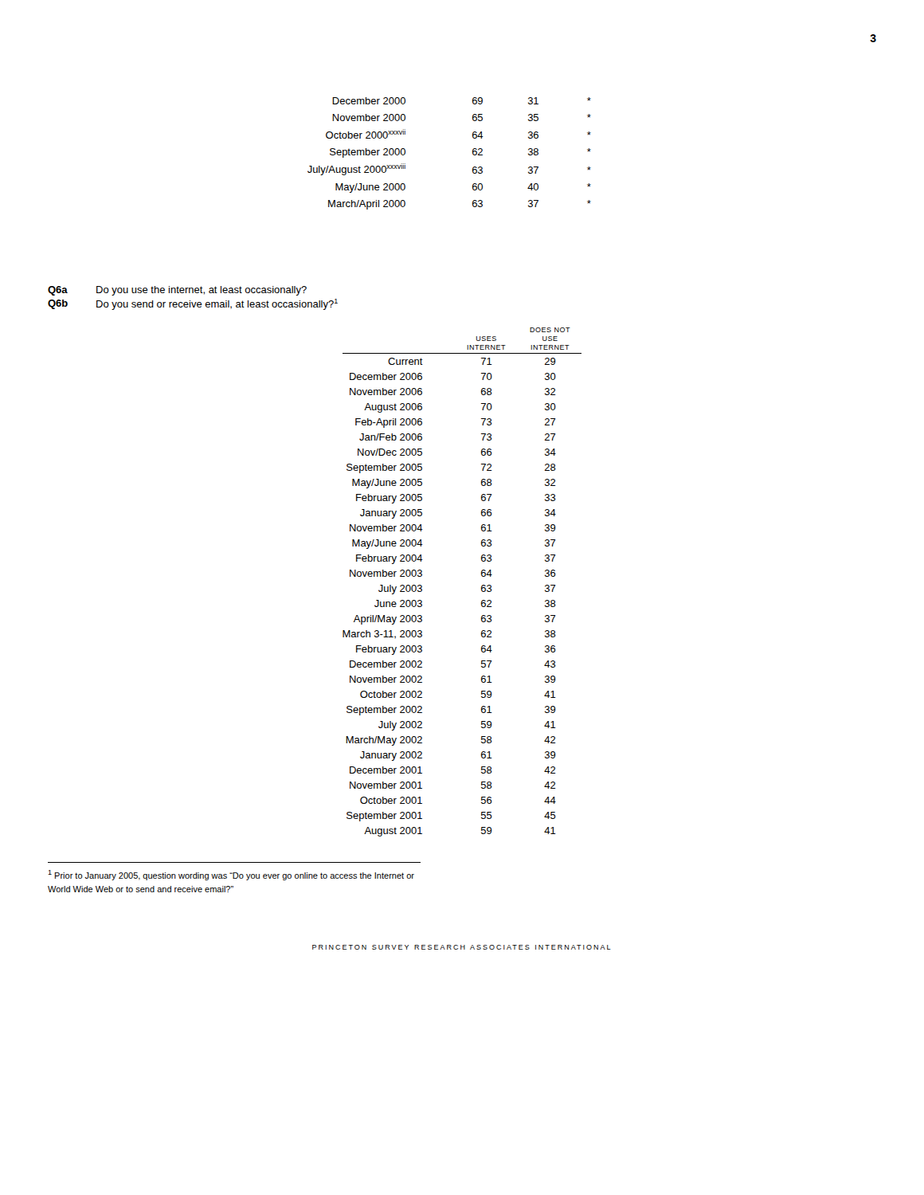3
| December 2000 | 69 | 31 | * |
| November 2000 | 65 | 35 | * |
| October 2000 xxxvii | 64 | 36 | * |
| September 2000 | 62 | 38 | * |
| July/August 2000 xxxviii | 63 | 37 | * |
| May/June 2000 | 60 | 40 | * |
| March/April 2000 | 63 | 37 | * |
Q6a
Do you use the internet, at least occasionally?
Q6b
Do you send or receive email, at least occasionally?1
| | USES INTERNET | DOES NOT USE INTERNET |
| --- | --- | --- |
| Current | 71 | 29 |
| December 2006 | 70 | 30 |
| November 2006 | 68 | 32 |
| August 2006 | 70 | 30 |
| Feb-April 2006 | 73 | 27 |
| Jan/Feb 2006 | 73 | 27 |
| Nov/Dec 2005 | 66 | 34 |
| September 2005 | 72 | 28 |
| May/June 2005 | 68 | 32 |
| February 2005 | 67 | 33 |
| January 2005 | 66 | 34 |
| November 2004 | 61 | 39 |
| May/June 2004 | 63 | 37 |
| February 2004 | 63 | 37 |
| November 2003 | 64 | 36 |
| July 2003 | 63 | 37 |
| June 2003 | 62 | 38 |
| April/May 2003 | 63 | 37 |
| March 3-11, 2003 | 62 | 38 |
| February 2003 | 64 | 36 |
| December 2002 | 57 | 43 |
| November 2002 | 61 | 39 |
| October 2002 | 59 | 41 |
| September 2002 | 61 | 39 |
| July 2002 | 59 | 41 |
| March/May 2002 | 58 | 42 |
| January 2002 | 61 | 39 |
| December 2001 | 58 | 42 |
| November 2001 | 58 | 42 |
| October 2001 | 56 | 44 |
| September 2001 | 55 | 45 |
| August 2001 | 59 | 41 |
1 Prior to January 2005, question wording was “Do you ever go online to access the Internet or World Wide Web or to send and receive email?”
PRINCETON SURVEY RESEARCH ASSOCIATES INTERNATIONAL